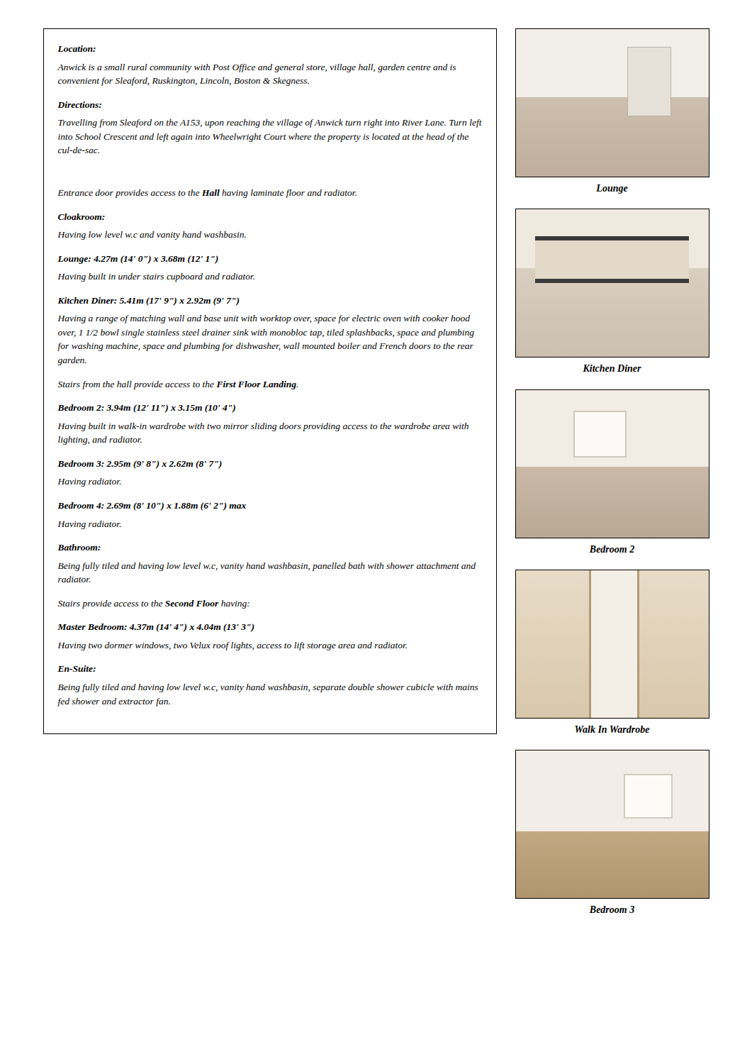Location:
Anwick is a small rural community with Post Office and general store, village hall, garden centre and is convenient for Sleaford, Ruskington, Lincoln, Boston & Skegness.
Directions:
Travelling from Sleaford on the A153, upon reaching the village of Anwick turn right into River Lane. Turn left into School Crescent and left again into Wheelwright Court where the property is located at the head of the cul-de-sac.
Entrance door provides access to the Hall having laminate floor and radiator.
Cloakroom:
Having low level w.c and vanity hand washbasin.
Lounge: 4.27m (14' 0") x 3.68m (12' 1")
Having built in under stairs cupboard and radiator.
Kitchen Diner: 5.41m (17' 9") x 2.92m (9' 7")
Having a range of matching wall and base unit with worktop over, space for electric oven with cooker hood over, 1 1/2 bowl single stainless steel drainer sink with monobloc tap, tiled splashbacks, space and plumbing for washing machine, space and plumbing for dishwasher, wall mounted boiler and French doors to the rear garden.
Stairs from the hall provide access to the First Floor Landing.
Bedroom 2: 3.94m (12' 11") x 3.15m (10' 4")
Having built in walk-in wardrobe with two mirror sliding doors providing access to the wardrobe area with lighting, and radiator.
Bedroom 3: 2.95m (9' 8") x 2.62m (8' 7")
Having radiator.
Bedroom 4: 2.69m (8' 10") x 1.88m (6' 2") max
Having radiator.
Bathroom:
Being fully tiled and having low level w.c, vanity hand washbasin, panelled bath with shower attachment and radiator.
Stairs provide access to the Second Floor having:
Master Bedroom: 4.37m (14' 4") x 4.04m (13' 3")
Having two dormer windows, two Velux roof lights, access to lift storage area and radiator.
En-Suite:
Being fully tiled and having low level w.c, vanity hand washbasin, separate double shower cubicle with mains fed shower and extractor fan.
Lounge
Kitchen Diner
Bedroom 2
Walk In Wardrobe
Bedroom 3